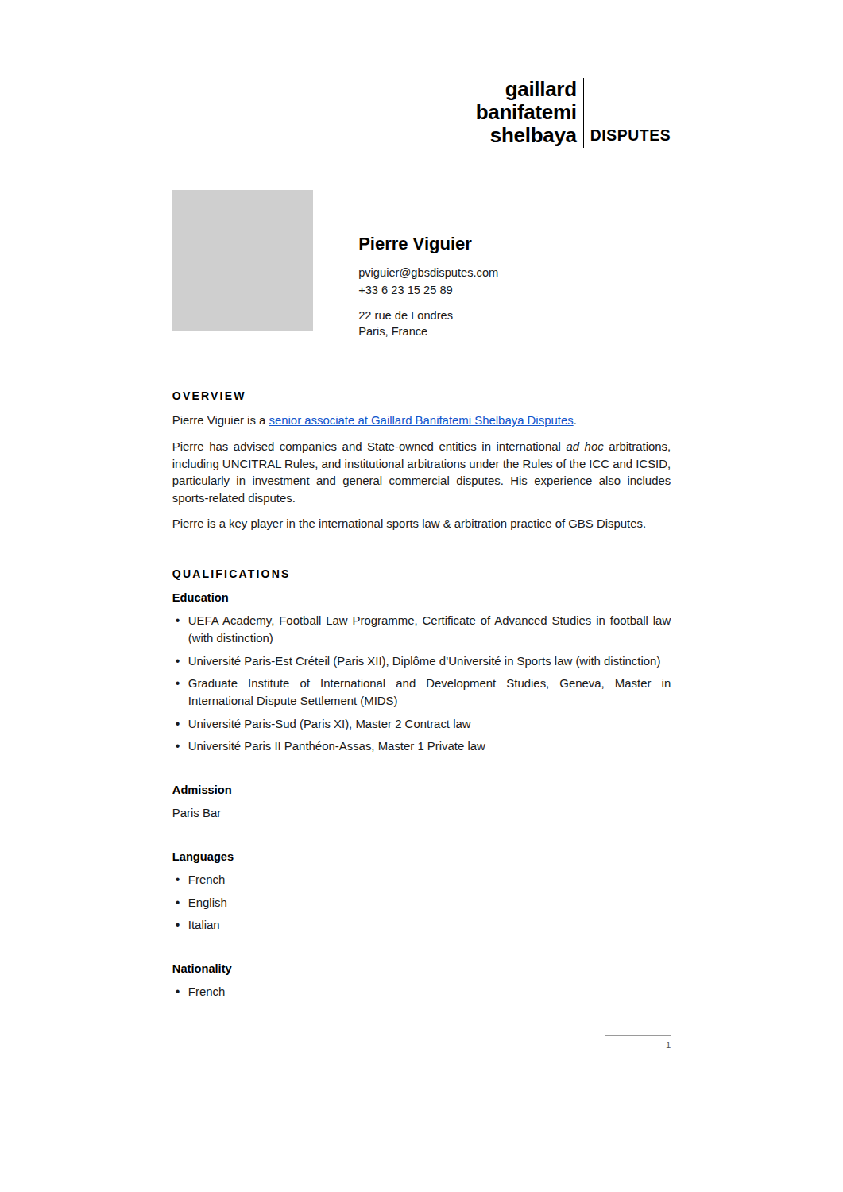gaillard banifatemi shelbaya
DISPUTES
Pierre Viguier
pviguier@gbsdisputes.com
+33 6 23 15 25 89
22 rue de Londres
Paris, France
Overview
Pierre Viguier is a senior associate at Gaillard Banifatemi Shelbaya Disputes.
Pierre has advised companies and State-owned entities in international ad hoc arbitrations, including UNCITRAL Rules, and institutional arbitrations under the Rules of the ICC and ICSID, particularly in investment and general commercial disputes. His experience also includes sports-related disputes.
Pierre is a key player in the international sports law & arbitration practice of GBS Disputes.
Qualifications
Education
UEFA Academy, Football Law Programme, Certificate of Advanced Studies in football law (with distinction)
Université Paris-Est Créteil (Paris XII), Diplôme d’Université in Sports law (with distinction)
Graduate Institute of International and Development Studies, Geneva, Master in International Dispute Settlement (MIDS)
Université Paris-Sud (Paris XI), Master 2 Contract law
Université Paris II Panthéon-Assas, Master 1 Private law
Admission
Paris Bar
Languages
French
English
Italian
Nationality
French
1